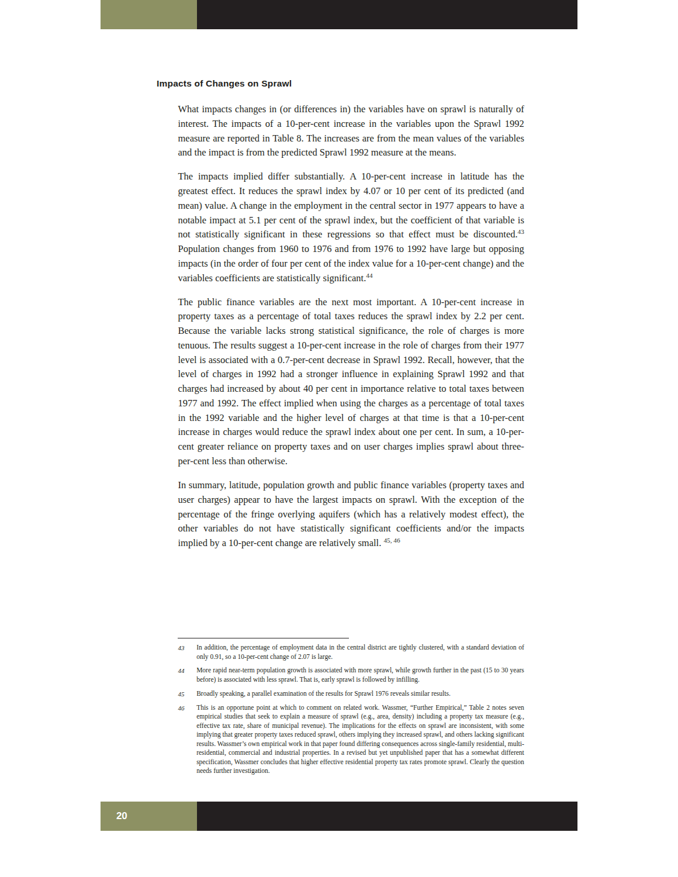Impacts of Changes on Sprawl
What impacts changes in (or differences in) the variables have on sprawl is naturally of interest. The impacts of a 10-per-cent increase in the variables upon the Sprawl 1992 measure are reported in Table 8. The increases are from the mean values of the variables and the impact is from the predicted Sprawl 1992 measure at the means.
The impacts implied differ substantially. A 10-per-cent increase in latitude has the greatest effect. It reduces the sprawl index by 4.07 or 10 per cent of its predicted (and mean) value. A change in the employment in the central sector in 1977 appears to have a notable impact at 5.1 per cent of the sprawl index, but the coefficient of that variable is not statistically significant in these regressions so that effect must be discounted.43 Population changes from 1960 to 1976 and from 1976 to 1992 have large but opposing impacts (in the order of four per cent of the index value for a 10-per-cent change) and the variables coefficients are statistically significant.44
The public finance variables are the next most important. A 10-per-cent increase in property taxes as a percentage of total taxes reduces the sprawl index by 2.2 per cent. Because the variable lacks strong statistical significance, the role of charges is more tenuous. The results suggest a 10-per-cent increase in the role of charges from their 1977 level is associated with a 0.7-per-cent decrease in Sprawl 1992. Recall, however, that the level of charges in 1992 had a stronger influence in explaining Sprawl 1992 and that charges had increased by about 40 per cent in importance relative to total taxes between 1977 and 1992. The effect implied when using the charges as a percentage of total taxes in the 1992 variable and the higher level of charges at that time is that a 10-per-cent increase in charges would reduce the sprawl index about one per cent. In sum, a 10-per-cent greater reliance on property taxes and on user charges implies sprawl about three-per-cent less than otherwise.
In summary, latitude, population growth and public finance variables (property taxes and user charges) appear to have the largest impacts on sprawl. With the exception of the percentage of the fringe overlying aquifers (which has a relatively modest effect), the other variables do not have statistically significant coefficients and/or the impacts implied by a 10-per-cent change are relatively small. 45, 46
43
In addition, the percentage of employment data in the central district are tightly clustered, with a standard deviation of only 0.91, so a 10-per-cent change of 2.07 is large.
44
More rapid near-term population growth is associated with more sprawl, while growth further in the past (15 to 30 years before) is associated with less sprawl. That is, early sprawl is followed by infilling.
45
Broadly speaking, a parallel examination of the results for Sprawl 1976 reveals similar results.
46
This is an opportune point at which to comment on related work. Wassmer, “Further Empirical,” Table 2 notes seven empirical studies that seek to explain a measure of sprawl (e.g., area, density) including a property tax measure (e.g., effective tax rate, share of municipal revenue). The implications for the effects on sprawl are inconsistent, with some implying that greater property taxes reduced sprawl, others implying they increased sprawl, and others lacking significant results. Wassmer’s own empirical work in that paper found differing consequences across single-family residential, multi-residential, commercial and industrial properties. In a revised but yet unpublished paper that has a somewhat different specification, Wassmer concludes that higher effective residential property tax rates promote sprawl. Clearly the question needs further investigation.
20